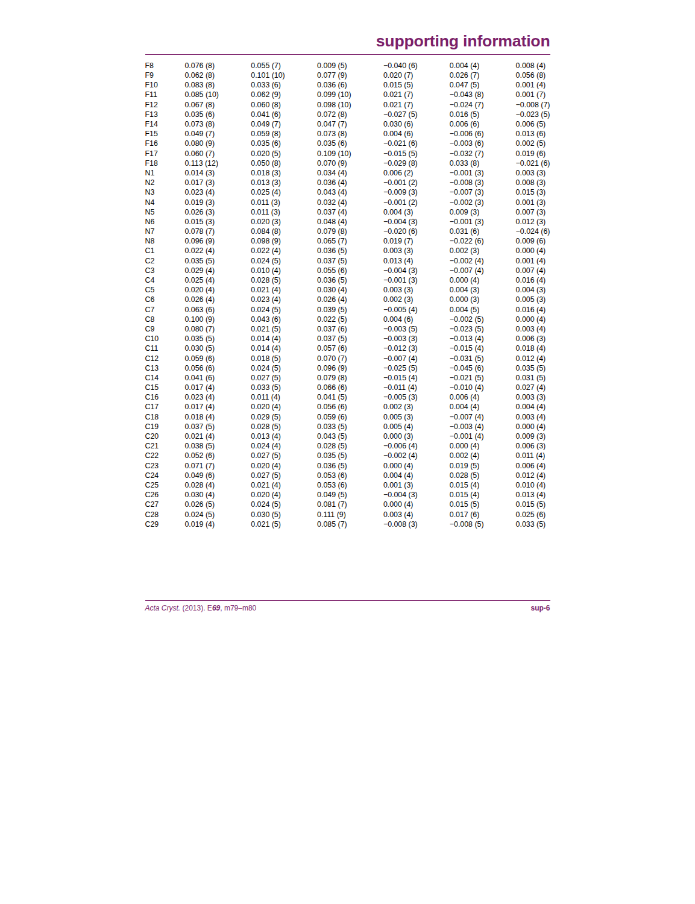supporting information
| F8 | 0.076 (8) | 0.055 (7) | 0.009 (5) | −0.040 (6) | 0.004 (4) | 0.008 (4) |
| F9 | 0.062 (8) | 0.101 (10) | 0.077 (9) | 0.020 (7) | 0.026 (7) | 0.056 (8) |
| F10 | 0.083 (8) | 0.033 (6) | 0.036 (6) | 0.015 (5) | 0.047 (5) | 0.001 (4) |
| F11 | 0.085 (10) | 0.062 (9) | 0.099 (10) | 0.021 (7) | −0.043 (8) | 0.001 (7) |
| F12 | 0.067 (8) | 0.060 (8) | 0.098 (10) | 0.021 (7) | −0.024 (7) | −0.008 (7) |
| F13 | 0.035 (6) | 0.041 (6) | 0.072 (8) | −0.027 (5) | 0.016 (5) | −0.023 (5) |
| F14 | 0.073 (8) | 0.049 (7) | 0.047 (7) | 0.030 (6) | 0.006 (6) | 0.006 (5) |
| F15 | 0.049 (7) | 0.059 (8) | 0.073 (8) | 0.004 (6) | −0.006 (6) | 0.013 (6) |
| F16 | 0.080 (9) | 0.035 (6) | 0.035 (6) | −0.021 (6) | −0.003 (6) | 0.002 (5) |
| F17 | 0.060 (7) | 0.020 (5) | 0.109 (10) | −0.015 (5) | −0.032 (7) | 0.019 (6) |
| F18 | 0.113 (12) | 0.050 (8) | 0.070 (9) | −0.029 (8) | 0.033 (8) | −0.021 (6) |
| N1 | 0.014 (3) | 0.018 (3) | 0.034 (4) | 0.006 (2) | −0.001 (3) | 0.003 (3) |
| N2 | 0.017 (3) | 0.013 (3) | 0.036 (4) | −0.001 (2) | −0.008 (3) | 0.008 (3) |
| N3 | 0.023 (4) | 0.025 (4) | 0.043 (4) | −0.009 (3) | −0.007 (3) | 0.015 (3) |
| N4 | 0.019 (3) | 0.011 (3) | 0.032 (4) | −0.001 (2) | −0.002 (3) | 0.001 (3) |
| N5 | 0.026 (3) | 0.011 (3) | 0.037 (4) | 0.004 (3) | 0.009 (3) | 0.007 (3) |
| N6 | 0.015 (3) | 0.020 (3) | 0.048 (4) | −0.004 (3) | −0.001 (3) | 0.012 (3) |
| N7 | 0.078 (7) | 0.084 (8) | 0.079 (8) | −0.020 (6) | 0.031 (6) | −0.024 (6) |
| N8 | 0.096 (9) | 0.098 (9) | 0.065 (7) | 0.019 (7) | −0.022 (6) | 0.009 (6) |
| C1 | 0.022 (4) | 0.022 (4) | 0.036 (5) | 0.003 (3) | 0.002 (3) | 0.000 (4) |
| C2 | 0.035 (5) | 0.024 (5) | 0.037 (5) | 0.013 (4) | −0.002 (4) | 0.001 (4) |
| C3 | 0.029 (4) | 0.010 (4) | 0.055 (6) | −0.004 (3) | −0.007 (4) | 0.007 (4) |
| C4 | 0.025 (4) | 0.028 (5) | 0.036 (5) | −0.001 (3) | 0.000 (4) | 0.016 (4) |
| C5 | 0.020 (4) | 0.021 (4) | 0.030 (4) | 0.003 (3) | 0.004 (3) | 0.004 (3) |
| C6 | 0.026 (4) | 0.023 (4) | 0.026 (4) | 0.002 (3) | 0.000 (3) | 0.005 (3) |
| C7 | 0.063 (6) | 0.024 (5) | 0.039 (5) | −0.005 (4) | 0.004 (5) | 0.016 (4) |
| C8 | 0.100 (9) | 0.043 (6) | 0.022 (5) | 0.004 (6) | −0.002 (5) | 0.000 (4) |
| C9 | 0.080 (7) | 0.021 (5) | 0.037 (6) | −0.003 (5) | −0.023 (5) | 0.003 (4) |
| C10 | 0.035 (5) | 0.014 (4) | 0.037 (5) | −0.003 (3) | −0.013 (4) | 0.006 (3) |
| C11 | 0.030 (5) | 0.014 (4) | 0.057 (6) | −0.012 (3) | −0.015 (4) | 0.018 (4) |
| C12 | 0.059 (6) | 0.018 (5) | 0.070 (7) | −0.007 (4) | −0.031 (5) | 0.012 (4) |
| C13 | 0.056 (6) | 0.024 (5) | 0.096 (9) | −0.025 (5) | −0.045 (6) | 0.035 (5) |
| C14 | 0.041 (6) | 0.027 (5) | 0.079 (8) | −0.015 (4) | −0.021 (5) | 0.031 (5) |
| C15 | 0.017 (4) | 0.033 (5) | 0.066 (6) | −0.011 (4) | −0.010 (4) | 0.027 (4) |
| C16 | 0.023 (4) | 0.011 (4) | 0.041 (5) | −0.005 (3) | 0.006 (4) | 0.003 (3) |
| C17 | 0.017 (4) | 0.020 (4) | 0.056 (6) | 0.002 (3) | 0.004 (4) | 0.004 (4) |
| C18 | 0.018 (4) | 0.029 (5) | 0.059 (6) | 0.005 (3) | −0.007 (4) | 0.003 (4) |
| C19 | 0.037 (5) | 0.028 (5) | 0.033 (5) | 0.005 (4) | −0.003 (4) | 0.000 (4) |
| C20 | 0.021 (4) | 0.013 (4) | 0.043 (5) | 0.000 (3) | −0.001 (4) | 0.009 (3) |
| C21 | 0.038 (5) | 0.024 (4) | 0.028 (5) | −0.006 (4) | 0.000 (4) | 0.006 (3) |
| C22 | 0.052 (6) | 0.027 (5) | 0.035 (5) | −0.002 (4) | 0.002 (4) | 0.011 (4) |
| C23 | 0.071 (7) | 0.020 (4) | 0.036 (5) | 0.000 (4) | 0.019 (5) | 0.006 (4) |
| C24 | 0.049 (6) | 0.027 (5) | 0.053 (6) | 0.004 (4) | 0.028 (5) | 0.012 (4) |
| C25 | 0.028 (4) | 0.021 (4) | 0.053 (6) | 0.001 (3) | 0.015 (4) | 0.010 (4) |
| C26 | 0.030 (4) | 0.020 (4) | 0.049 (5) | −0.004 (3) | 0.015 (4) | 0.013 (4) |
| C27 | 0.026 (5) | 0.024 (5) | 0.081 (7) | 0.000 (4) | 0.015 (5) | 0.015 (5) |
| C28 | 0.024 (5) | 0.030 (5) | 0.111 (9) | 0.003 (4) | 0.017 (6) | 0.025 (6) |
| C29 | 0.019 (4) | 0.021 (5) | 0.085 (7) | −0.008 (3) | −0.008 (5) | 0.033 (5) |
Acta Cryst. (2013). E 69, m79–m80
sup-6